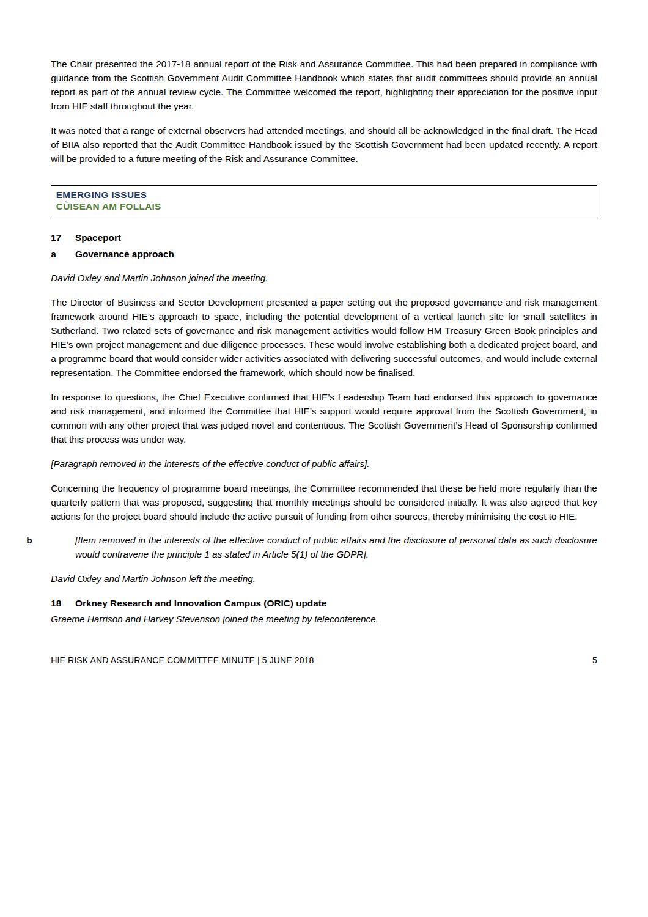The Chair presented the 2017-18 annual report of the Risk and Assurance Committee. This had been prepared in compliance with guidance from the Scottish Government Audit Committee Handbook which states that audit committees should provide an annual report as part of the annual review cycle. The Committee welcomed the report, highlighting their appreciation for the positive input from HIE staff throughout the year.
It was noted that a range of external observers had attended meetings, and should all be acknowledged in the final draft. The Head of BIIA also reported that the Audit Committee Handbook issued by the Scottish Government had been updated recently. A report will be provided to a future meeting of the Risk and Assurance Committee.
EMERGING ISSUES CÙISEAN AM FOLLAIS
17 Spaceport
a Governance approach
David Oxley and Martin Johnson joined the meeting.
The Director of Business and Sector Development presented a paper setting out the proposed governance and risk management framework around HIE’s approach to space, including the potential development of a vertical launch site for small satellites in Sutherland. Two related sets of governance and risk management activities would follow HM Treasury Green Book principles and HIE’s own project management and due diligence processes. These would involve establishing both a dedicated project board, and a programme board that would consider wider activities associated with delivering successful outcomes, and would include external representation. The Committee endorsed the framework, which should now be finalised.
In response to questions, the Chief Executive confirmed that HIE’s Leadership Team had endorsed this approach to governance and risk management, and informed the Committee that HIE’s support would require approval from the Scottish Government, in common with any other project that was judged novel and contentious. The Scottish Government’s Head of Sponsorship confirmed that this process was under way.
[Paragraph removed in the interests of the effective conduct of public affairs].
Concerning the frequency of programme board meetings, the Committee recommended that these be held more regularly than the quarterly pattern that was proposed, suggesting that monthly meetings should be considered initially. It was also agreed that key actions for the project board should include the active pursuit of funding from other sources, thereby minimising the cost to HIE.
b[Item removed in the interests of the effective conduct of public affairs and the disclosure of personal data as such disclosure would contravene the principle 1 as stated in Article 5(1) of the GDPR].
David Oxley and Martin Johnson left the meeting.
18 Orkney Research and Innovation Campus (ORIC) update
Graeme Harrison and Harvey Stevenson joined the meeting by teleconference.
HIE RISK AND ASSURANCE COMMITTEE MINUTE | 5 JUNE 2018 5